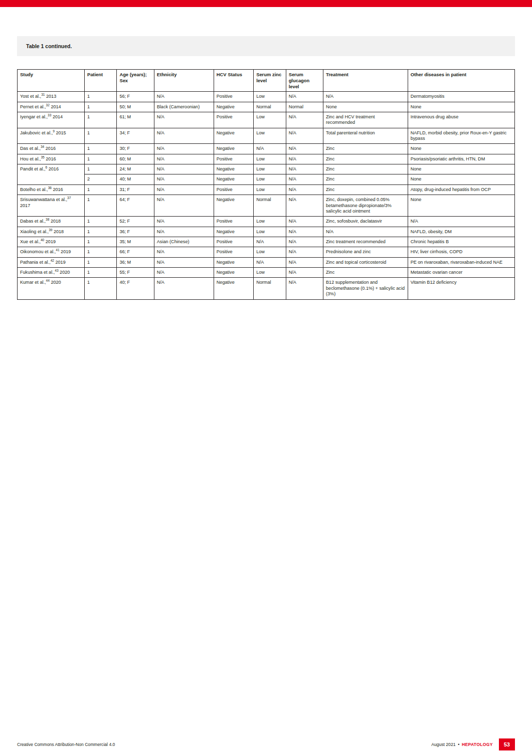Table 1 continued.
| Study | Patient | Age (years); Sex | Ethnicity | HCV Status | Serum zinc level | Serum glucagon level | Treatment | Other diseases in patient |
| --- | --- | --- | --- | --- | --- | --- | --- | --- |
| Yost et al., 31 2013 | 1 | 56; F | N/A | Positive | Low | N/A | N/A | Dermatomyositis |
| Pernet et al., 32 2014 | 1 | 50; M | Black (Cameroonian) | Negative | Normal | Normal | None | None |
| Iyengar et al., 33 2014 | 1 | 61; M | N/A | Positive | Low | N/A | Zinc and HCV treatment recommended | Intravenous drug abuse |
| Jakubovic et al., 9 2015 | 1 | 34; F | N/A | Negative | Low | N/A | Total parenteral nutrition | NAFLD, morbid obesity, prior Roux-en-Y gastric bypass |
| Das et al., 34 2016 | 1 | 30; F | N/A | Negative | N/A | N/A | Zinc | None |
| Hou et al., 35 2016 | 1 | 60; M | N/A | Positive | Low | N/A | Zinc | Psoriasis/psoriatic arthritis, HTN, DM |
| Pandit et al., 6 2016 | 1 | 24; M | N/A | Negative | Low | N/A | Zinc | None |
| 2 | 40; M | N/A | Negative | Low | N/A | Zinc | None |
| Botelho et al., 36 2016 | 1 | 31; F | N/A | Positive | Low | N/A | Zinc | Atopy, drug-induced hepatitis from OCP |
| Srisuwanwattana et al., 37 2017 | 1 | 64; F | N/A | Negative | Normal | N/A | Zinc, doxepin, combined 0.05% betamethasone dipropionate/3% salicylic acid ointment | None |
| Dabas et al., 38 2018 | 1 | 52; F | N/A | Positive | Low | N/A | Zinc, sofosbuvir, daclatasvir | N/A |
| Xiaoling et al., 39 2018 | 1 | 36; F | N/A | Negative | Low | N/A | N/A | NAFLD, obesity, DM |
| Xue et al., 40 2019 | 1 | 35; M | Asian (Chinese) | Positive | N/A | N/A | Zinc treatment recommended | Chronic hepatitis B |
| Oikonomou et al., 41 2019 | 1 | 66; F | N/A | Positive | Low | N/A | Prednisolone and zinc | HIV, liver cirrhosis, COPD |
| Pathania et al., 42 2019 | 1 | 36; M | N/A | Negative | N/A | N/A | Zinc and topical corticosteroid | PE on rivaroxaban, rivaroxaban-induced NAE |
| Fukushima et al., 43 2020 | 1 | 55; F | N/A | Negative | Low | N/A | Zinc | Metastatic ovarian cancer |
| Kumar et al., 44 2020 | 1 | 40; F | N/A | Negative | Normal | N/A | B12 supplementation and beclomethasone (0.1%) + salicylic acid (3%) | Vitamin B12 deficiency |
Creative Commons Attribution-Non Commercial 4.0
August 2021 • HEPATOLOGY
53